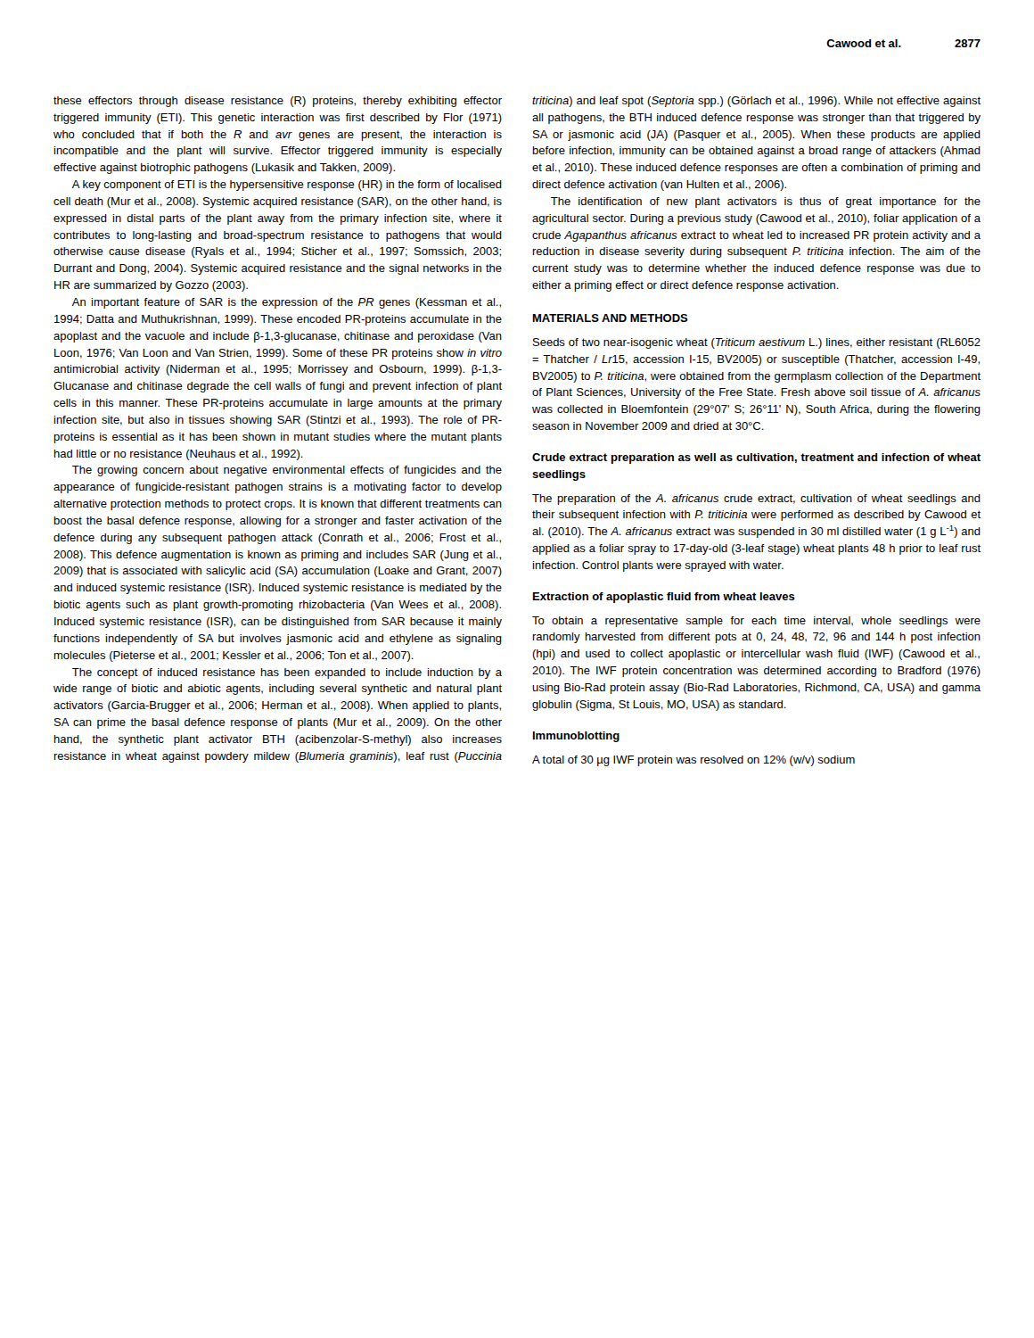Cawood et al. 2877
these effectors through disease resistance (R) proteins, thereby exhibiting effector triggered immunity (ETI). This genetic interaction was first described by Flor (1971) who concluded that if both the R and avr genes are present, the interaction is incompatible and the plant will survive. Effector triggered immunity is especially effective against biotrophic pathogens (Lukasik and Takken, 2009).
A key component of ETI is the hypersensitive response (HR) in the form of localised cell death (Mur et al., 2008). Systemic acquired resistance (SAR), on the other hand, is expressed in distal parts of the plant away from the primary infection site, where it contributes to long-lasting and broad-spectrum resistance to pathogens that would otherwise cause disease (Ryals et al., 1994; Sticher et al., 1997; Somssich, 2003; Durrant and Dong, 2004). Systemic acquired resistance and the signal networks in the HR are summarized by Gozzo (2003).
An important feature of SAR is the expression of the PR genes (Kessman et al., 1994; Datta and Muthukrishnan, 1999). These encoded PR-proteins accumulate in the apoplast and the vacuole and include β-1,3-glucanase, chitinase and peroxidase (Van Loon, 1976; Van Loon and Van Strien, 1999). Some of these PR proteins show in vitro antimicrobial activity (Niderman et al., 1995; Morrissey and Osbourn, 1999). β-1,3-Glucanase and chitinase degrade the cell walls of fungi and prevent infection of plant cells in this manner. These PR-proteins accumulate in large amounts at the primary infection site, but also in tissues showing SAR (Stintzi et al., 1993). The role of PR-proteins is essential as it has been shown in mutant studies where the mutant plants had little or no resistance (Neuhaus et al., 1992).
The growing concern about negative environmental effects of fungicides and the appearance of fungicide-resistant pathogen strains is a motivating factor to develop alternative protection methods to protect crops. It is known that different treatments can boost the basal defence response, allowing for a stronger and faster activation of the defence during any subsequent pathogen attack (Conrath et al., 2006; Frost et al., 2008). This defence augmentation is known as priming and includes SAR (Jung et al., 2009) that is associated with salicylic acid (SA) accumulation (Loake and Grant, 2007) and induced systemic resistance (ISR). Induced systemic resistance is mediated by the biotic agents such as plant growth-promoting rhizobacteria (Van Wees et al., 2008). Induced systemic resistance (ISR), can be distinguished from SAR because it mainly functions independently of SA but involves jasmonic acid and ethylene as signaling molecules (Pieterse et al., 2001; Kessler et al., 2006; Ton et al., 2007).
The concept of induced resistance has been expanded to include induction by a wide range of biotic and abiotic agents, including several synthetic and natural plant activators (Garcia-Brugger et al., 2006; Herman et al., 2008). When applied to plants, SA can prime the basal defence response of plants (Mur et al., 2009). On the other hand, the synthetic plant activator BTH (acibenzolar-S-methyl) also increases resistance in wheat against powdery mildew (Blumeria graminis), leaf rust (Puccinia triticina) and leaf spot (Septoria spp.) (Görlach et al., 1996). While not effective against all pathogens, the BTH induced defence response was stronger than that triggered by SA or jasmonic acid (JA) (Pasquer et al., 2005). When these products are applied before infection, immunity can be obtained against a broad range of attackers (Ahmad et al., 2010). These induced defence responses are often a combination of priming and direct defence activation (van Hulten et al., 2006).
The identification of new plant activators is thus of great importance for the agricultural sector. During a previous study (Cawood et al., 2010), foliar application of a crude Agapanthus africanus extract to wheat led to increased PR protein activity and a reduction in disease severity during subsequent P. triticina infection. The aim of the current study was to determine whether the induced defence response was due to either a priming effect or direct defence response activation.
MATERIALS AND METHODS
Seeds of two near-isogenic wheat (Triticum aestivum L.) lines, either resistant (RL6052 = Thatcher / Lr15, accession I-15, BV2005) or susceptible (Thatcher, accession I-49, BV2005) to P. triticina, were obtained from the germplasm collection of the Department of Plant Sciences, University of the Free State. Fresh above soil tissue of A. africanus was collected in Bloemfontein (29°07' S; 26°11' N), South Africa, during the flowering season in November 2009 and dried at 30°C.
Crude extract preparation as well as cultivation, treatment and infection of wheat seedlings
The preparation of the A. africanus crude extract, cultivation of wheat seedlings and their subsequent infection with P. triticinia were performed as described by Cawood et al. (2010). The A. africanus extract was suspended in 30 ml distilled water (1 g L-1) and applied as a foliar spray to 17-day-old (3-leaf stage) wheat plants 48 h prior to leaf rust infection. Control plants were sprayed with water.
Extraction of apoplastic fluid from wheat leaves
To obtain a representative sample for each time interval, whole seedlings were randomly harvested from different pots at 0, 24, 48, 72, 96 and 144 h post infection (hpi) and used to collect apoplastic or intercellular wash fluid (IWF) (Cawood et al., 2010). The IWF protein concentration was determined according to Bradford (1976) using Bio-Rad protein assay (Bio-Rad Laboratories, Richmond, CA, USA) and gamma globulin (Sigma, St Louis, MO, USA) as standard.
Immunoblotting
A total of 30 µg IWF protein was resolved on 12% (w/v) sodium